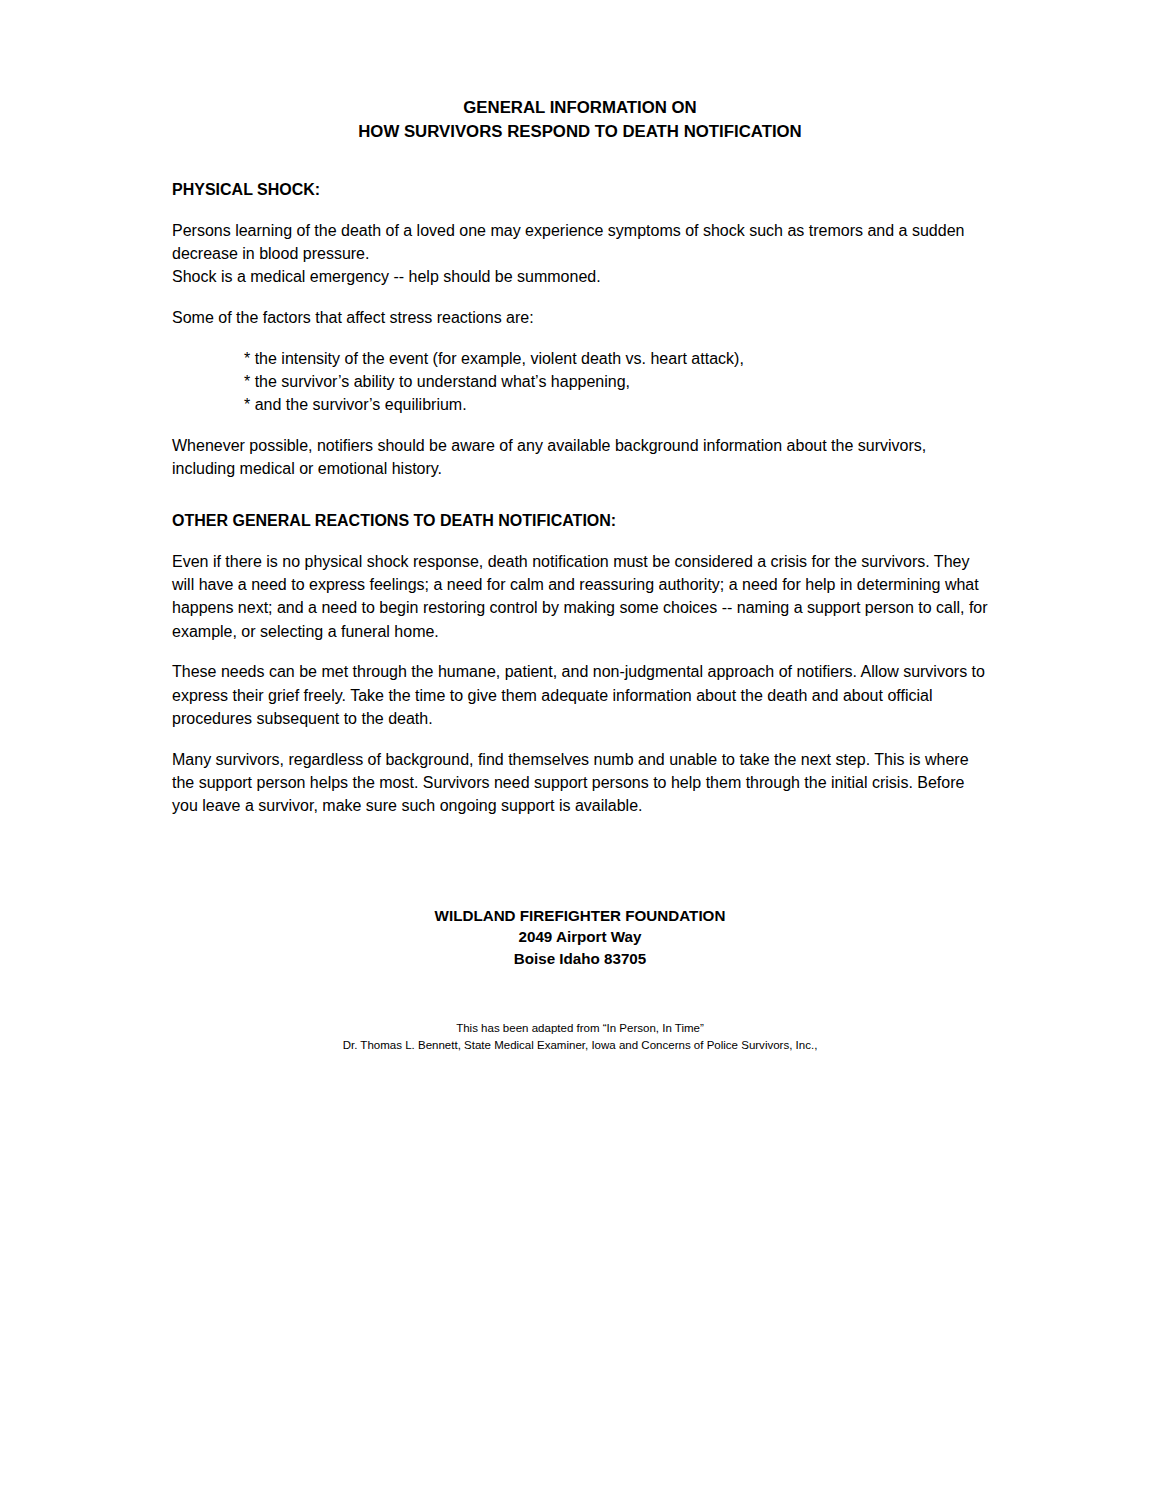GENERAL INFORMATION ON
HOW SURVIVORS RESPOND TO DEATH NOTIFICATION
PHYSICAL SHOCK:
Persons learning of the death of a loved one may experience symptoms of shock such as tremors and a sudden decrease in blood pressure.
Shock is a medical emergency -- help should be summoned.
Some of the factors that affect stress reactions are:
* the intensity of the event (for example, violent death vs. heart attack),
* the survivor’s ability to understand what’s happening,
* and the survivor’s equilibrium.
Whenever possible, notifiers should be aware of any available background information about the survivors, including medical or emotional history.
OTHER GENERAL REACTIONS TO DEATH NOTIFICATION:
Even if there is no physical shock response, death notification must be considered a crisis for the survivors. They will have a need to express feelings; a need for calm and reassuring authority; a need for help in determining what happens next; and a need to begin restoring control by making some choices -- naming a support person to call, for example, or selecting a funeral home.
These needs can be met through the humane, patient, and non-judgmental approach of notifiers. Allow survivors to express their grief freely. Take the time to give them adequate information about the death and about official procedures subsequent to the death.
Many survivors, regardless of background, find themselves numb and unable to take the next step. This is where the support person helps the most. Survivors need support persons to help them through the initial crisis. Before you leave a survivor, make sure such ongoing support is available.
WILDLAND FIREFIGHTER FOUNDATION
2049 Airport Way
Boise Idaho 83705
This has been adapted from “In Person, In Time”
Dr. Thomas L. Bennett, State Medical Examiner, Iowa and Concerns of Police Survivors, Inc.,